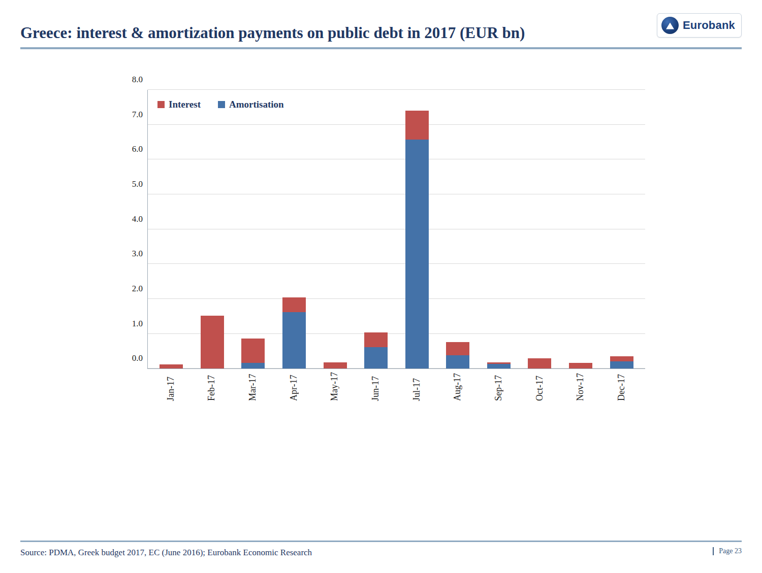Eurobank
Greece: interest & amortization payments on public debt in 2017 (EUR bn)
Interest Amortisation
0.0
1.0
2.0
3.0
4.0
5.0
6.0
7.0
8.0
Jan-17
Feb-17
Mar-17
Apr-17
May-17
Jun-17
Jul-17
Aug-17
Sep-17
Oct-17
Nov-17
Dec-17
Source: PDMA, Greek budget 2017, EC (June 2016); Eurobank Economic Research
Page 23